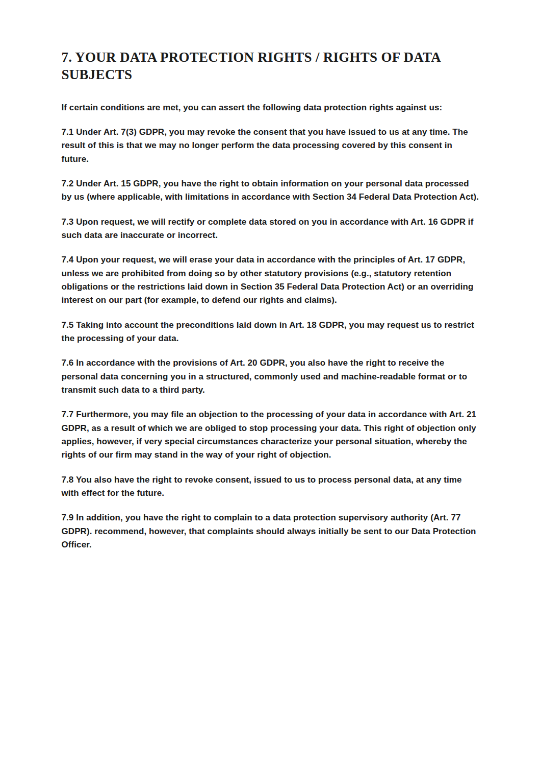7. YOUR DATA PROTECTION RIGHTS / RIGHTS OF DATA SUBJECTS
If certain conditions are met, you can assert the following data protection rights against us:
7.1 Under Art. 7(3) GDPR, you may revoke the consent that you have issued to us at any time. The result of this is that we may no longer perform the data processing covered by this consent in future.
7.2 Under Art. 15 GDPR, you have the right to obtain information on your personal data processed by us (where applicable, with limitations in accordance with Section 34 Federal Data Protection Act).
7.3 Upon request, we will rectify or complete data stored on you in accordance with Art. 16 GDPR if such data are inaccurate or incorrect.
7.4 Upon your request, we will erase your data in accordance with the principles of Art. 17 GDPR, unless we are prohibited from doing so by other statutory provisions (e.g., statutory retention obligations or the restrictions laid down in Section 35 Federal Data Protection Act) or an overriding interest on our part (for example, to defend our rights and claims).
7.5 Taking into account the preconditions laid down in Art. 18 GDPR, you may request us to restrict the processing of your data.
7.6 In accordance with the provisions of Art. 20 GDPR, you also have the right to receive the personal data concerning you in a structured, commonly used and machine-readable format or to transmit such data to a third party.
7.7 Furthermore, you may file an objection to the processing of your data in accordance with Art. 21 GDPR, as a result of which we are obliged to stop processing your data. This right of objection only applies, however, if very special circumstances characterize your personal situation, whereby the rights of our firm may stand in the way of your right of objection.
7.8 You also have the right to revoke consent, issued to us to process personal data, at any time with effect for the future.
7.9 In addition, you have the right to complain to a data protection supervisory authority (Art. 77 GDPR). recommend, however, that complaints should always initially be sent to our Data Protection Officer.